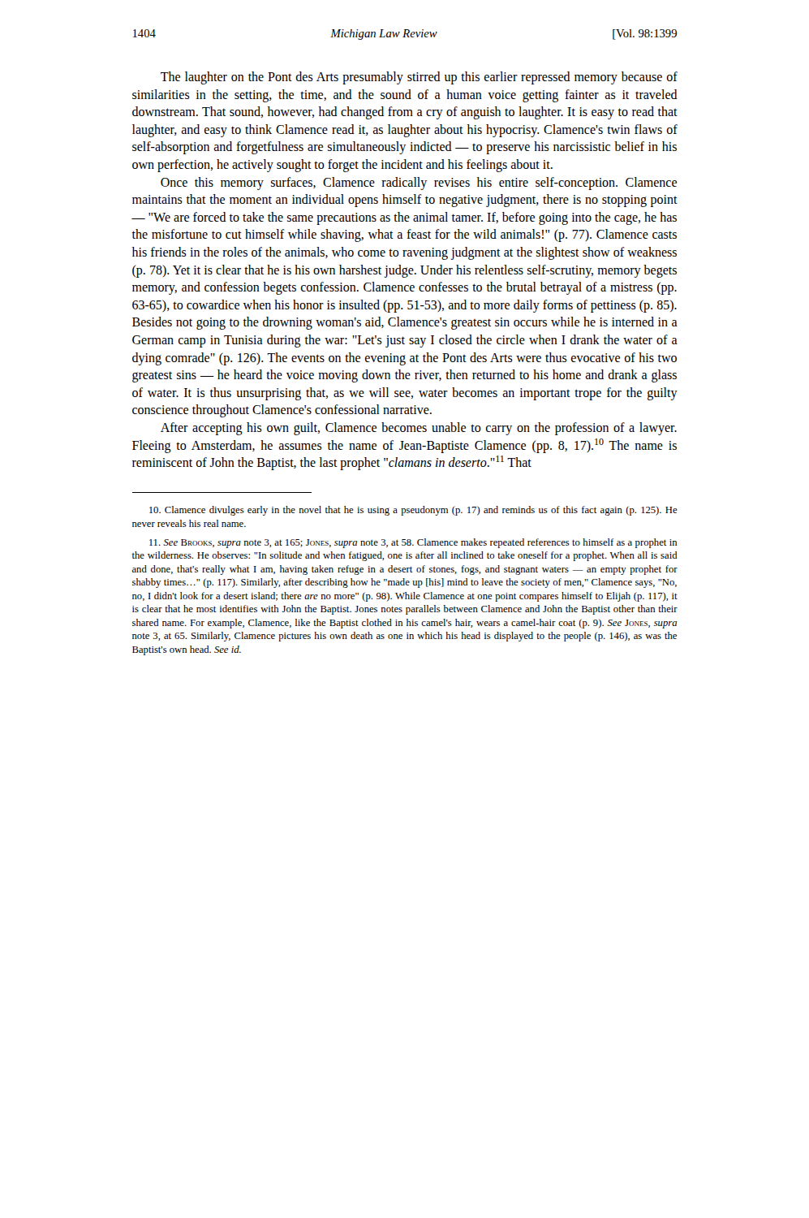1404 Michigan Law Review [Vol. 98:1399
The laughter on the Pont des Arts presumably stirred up this earlier repressed memory because of similarities in the setting, the time, and the sound of a human voice getting fainter as it traveled downstream. That sound, however, had changed from a cry of anguish to laughter. It is easy to read that laughter, and easy to think Clamence read it, as laughter about his hypocrisy. Clamence's twin flaws of self-absorption and forgetfulness are simultaneously indicted — to preserve his narcissistic belief in his own perfection, he actively sought to forget the incident and his feelings about it.
Once this memory surfaces, Clamence radically revises his entire self-conception. Clamence maintains that the moment an individual opens himself to negative judgment, there is no stopping point — "We are forced to take the same precautions as the animal tamer. If, before going into the cage, he has the misfortune to cut himself while shaving, what a feast for the wild animals!" (p. 77). Clamence casts his friends in the roles of the animals, who come to ravening judgment at the slightest show of weakness (p. 78). Yet it is clear that he is his own harshest judge. Under his relentless self-scrutiny, memory begets memory, and confession begets confession. Clamence confesses to the brutal betrayal of a mistress (pp. 63-65), to cowardice when his honor is insulted (pp. 51-53), and to more daily forms of pettiness (p. 85). Besides not going to the drowning woman's aid, Clamence's greatest sin occurs while he is interned in a German camp in Tunisia during the war: "Let's just say I closed the circle when I drank the water of a dying comrade" (p. 126). The events on the evening at the Pont des Arts were thus evocative of his two greatest sins — he heard the voice moving down the river, then returned to his home and drank a glass of water. It is thus unsurprising that, as we will see, water becomes an important trope for the guilty conscience throughout Clamence's confessional narrative.
After accepting his own guilt, Clamence becomes unable to carry on the profession of a lawyer. Fleeing to Amsterdam, he assumes the name of Jean-Baptiste Clamence (pp. 8, 17).10 The name is reminiscent of John the Baptist, the last prophet "clamans in deserto."11 That
10. Clamence divulges early in the novel that he is using a pseudonym (p. 17) and reminds us of this fact again (p. 125). He never reveals his real name.
11. See Brooks, supra note 3, at 165; Jones, supra note 3, at 58. Clamence makes repeated references to himself as a prophet in the wilderness. He observes: "In solitude and when fatigued, one is after all inclined to take oneself for a prophet. When all is said and done, that's really what I am, having taken refuge in a desert of stones, fogs, and stagnant waters — an empty prophet for shabby times…" (p. 117). Similarly, after describing how he "made up [his] mind to leave the society of men," Clamence says, "No, no, I didn't look for a desert island; there are no more" (p. 98). While Clamence at one point compares himself to Elijah (p. 117), it is clear that he most identifies with John the Baptist. Jones notes parallels between Clamence and John the Baptist other than their shared name. For example, Clamence, like the Baptist clothed in his camel's hair, wears a camel-hair coat (p. 9). See Jones, supra note 3, at 65. Similarly, Clamence pictures his own death as one in which his head is displayed to the people (p. 146), as was the Baptist's own head. See id.